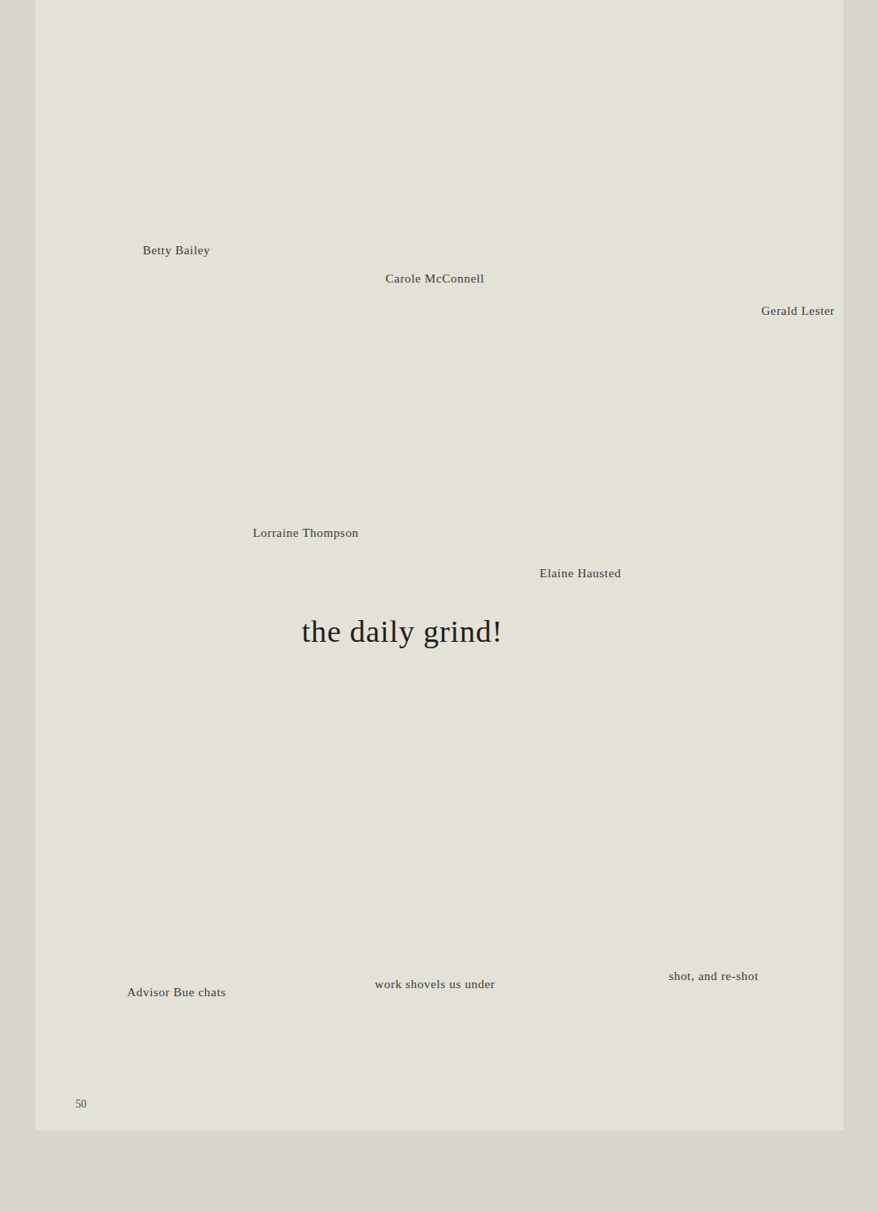Betty Bailey
Carole McConnell
Gerald Lester
Lorraine Thompson
Elaine Hausted
the daily grind!
Advisor Bue chats
work shovels us under
shot, and re-shot
50